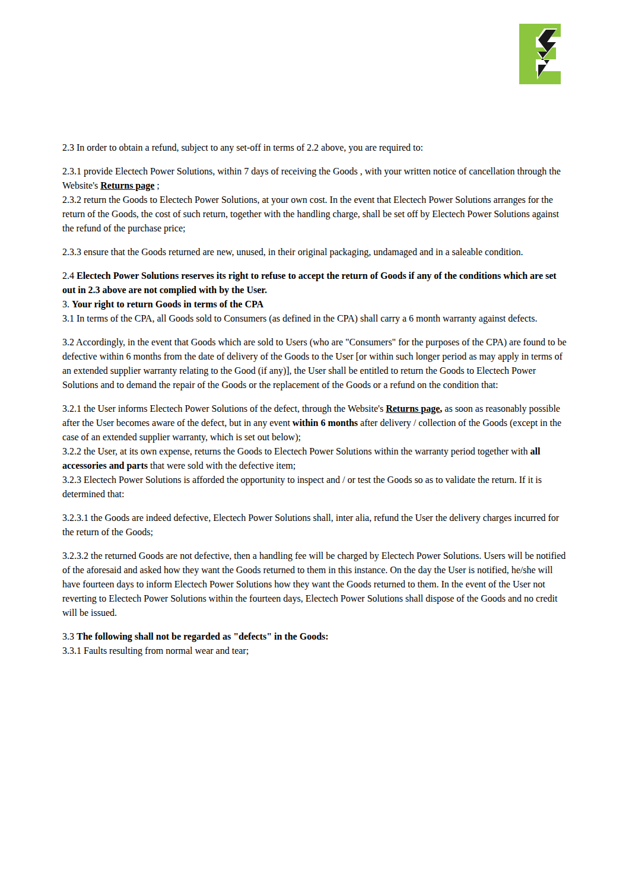2.3 In order to obtain a refund, subject to any set-off in terms of 2.2 above, you are required to:
2.3.1 provide Electech Power Solutions, within 7 days of receiving the Goods , with your written notice of cancellation through the Website's Returns page ;
2.3.2 return the Goods to Electech Power Solutions, at your own cost. In the event that Electech Power Solutions arranges for the return of the Goods, the cost of such return, together with the handling charge, shall be set off by Electech Power Solutions against the refund of the purchase price;
2.3.3 ensure that the Goods returned are new, unused, in their original packaging, undamaged and in a saleable condition.
2.4 Electech Power Solutions reserves its right to refuse to accept the return of Goods if any of the conditions which are set out in 2.3 above are not complied with by the User.
3. Your right to return Goods in terms of the CPA
3.1 In terms of the CPA, all Goods sold to Consumers (as defined in the CPA) shall carry a 6 month warranty against defects.
3.2 Accordingly, in the event that Goods which are sold to Users (who are "Consumers" for the purposes of the CPA) are found to be defective within 6 months from the date of delivery of the Goods to the User [or within such longer period as may apply in terms of an extended supplier warranty relating to the Good (if any)], the User shall be entitled to return the Goods to Electech Power Solutions and to demand the repair of the Goods or the replacement of the Goods or a refund on the condition that:
3.2.1 the User informs Electech Power Solutions of the defect, through the Website's Returns page, as soon as reasonably possible after the User becomes aware of the defect, but in any event within 6 months after delivery / collection of the Goods (except in the case of an extended supplier warranty, which is set out below);
3.2.2 the User, at its own expense, returns the Goods to Electech Power Solutions within the warranty period together with all accessories and parts that were sold with the defective item;
3.2.3 Electech Power Solutions is afforded the opportunity to inspect and / or test the Goods so as to validate the return. If it is determined that:
3.2.3.1 the Goods are indeed defective, Electech Power Solutions shall, inter alia, refund the User the delivery charges incurred for the return of the Goods;
3.2.3.2 the returned Goods are not defective, then a handling fee will be charged by Electech Power Solutions. Users will be notified of the aforesaid and asked how they want the Goods returned to them in this instance. On the day the User is notified, he/she will have fourteen days to inform Electech Power Solutions how they want the Goods returned to them. In the event of the User not reverting to Electech Power Solutions within the fourteen days, Electech Power Solutions shall dispose of the Goods and no credit will be issued.
3.3 The following shall not be regarded as "defects" in the Goods:
3.3.1 Faults resulting from normal wear and tear;